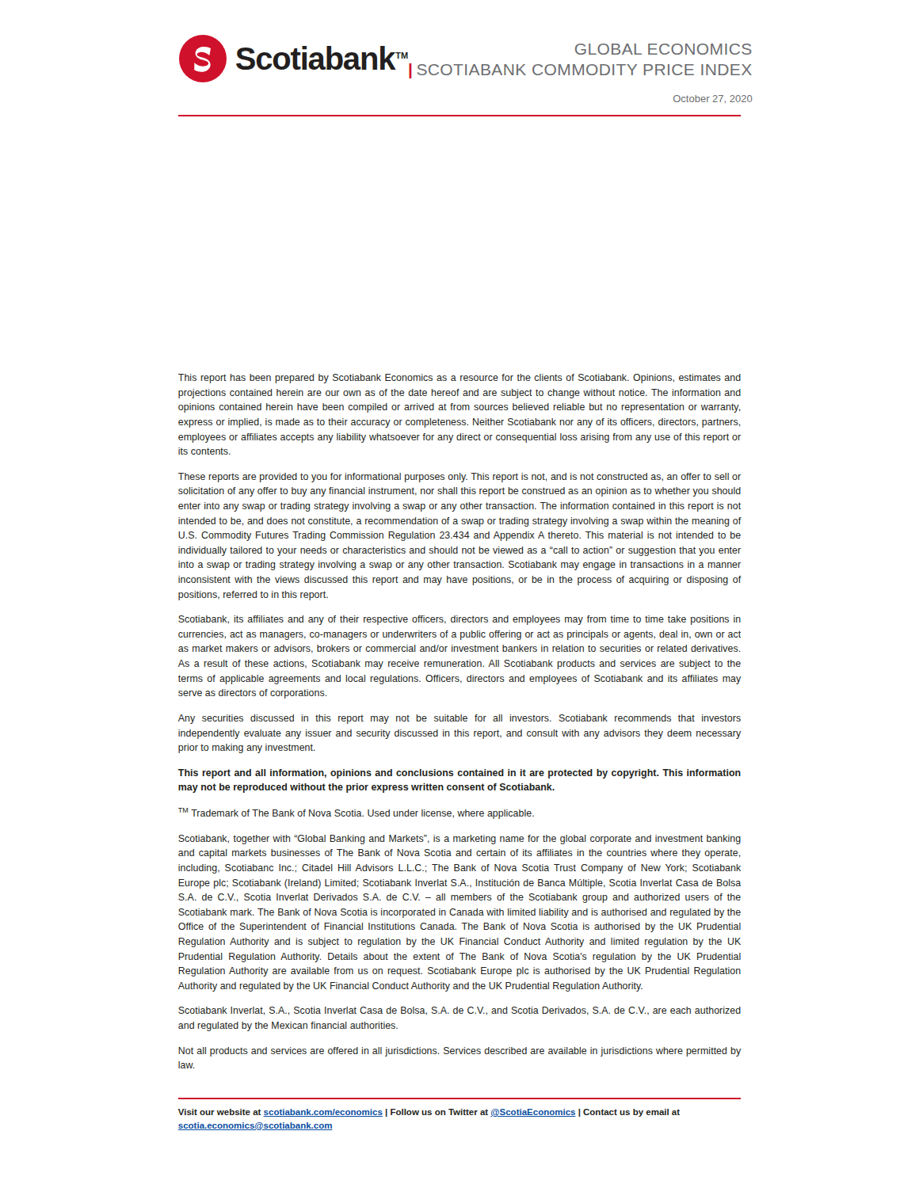ScotiabankTM
GLOBAL ECONOMICS
|SCOTIABANK COMMODITY PRICE INDEX
October 27, 2020
This report has been prepared by Scotiabank Economics as a resource for the clients of Scotiabank. Opinions, estimates and projections contained herein are our own as of the date hereof and are subject to change without notice. The information and opinions contained herein have been compiled or arrived at from sources believed reliable but no representation or warranty, express or implied, is made as to their accuracy or completeness. Neither Scotiabank nor any of its officers, directors, partners, employees or affiliates accepts any liability whatsoever for any direct or consequential loss arising from any use of this report or its contents.
These reports are provided to you for informational purposes only. This report is not, and is not constructed as, an offer to sell or solicitation of any offer to buy any financial instrument, nor shall this report be construed as an opinion as to whether you should enter into any swap or trading strategy involving a swap or any other transaction. The information contained in this report is not intended to be, and does not constitute, a recommendation of a swap or trading strategy involving a swap within the meaning of U.S. Commodity Futures Trading Commission Regulation 23.434 and Appendix A thereto. This material is not intended to be individually tailored to your needs or characteristics and should not be viewed as a “call to action” or suggestion that you enter into a swap or trading strategy involving a swap or any other transaction. Scotiabank may engage in transactions in a manner inconsistent with the views discussed this report and may have positions, or be in the process of acquiring or disposing of positions, referred to in this report.
Scotiabank, its affiliates and any of their respective officers, directors and employees may from time to time take positions in currencies, act as managers, co-managers or underwriters of a public offering or act as principals or agents, deal in, own or act as market makers or advisors, brokers or commercial and/or investment bankers in relation to securities or related derivatives. As a result of these actions, Scotiabank may receive remuneration. All Scotiabank products and services are subject to the terms of applicable agreements and local regulations. Officers, directors and employees of Scotiabank and its affiliates may serve as directors of corporations.
Any securities discussed in this report may not be suitable for all investors. Scotiabank recommends that investors independently evaluate any issuer and security discussed in this report, and consult with any advisors they deem necessary prior to making any investment.
This report and all information, opinions and conclusions contained in it are protected by copyright. This information may not be reproduced without the prior express written consent of Scotiabank.
TM Trademark of The Bank of Nova Scotia. Used under license, where applicable.
Scotiabank, together with “Global Banking and Markets”, is a marketing name for the global corporate and investment banking and capital markets businesses of The Bank of Nova Scotia and certain of its affiliates in the countries where they operate, including, Scotiabanc Inc.; Citadel Hill Advisors L.L.C.; The Bank of Nova Scotia Trust Company of New York; Scotiabank Europe plc; Scotiabank (Ireland) Limited; Scotiabank Inverlat S.A., Institución de Banca Múltiple, Scotia Inverlat Casa de Bolsa S.A. de C.V., Scotia Inverlat Derivados S.A. de C.V. – all members of the Scotiabank group and authorized users of the Scotiabank mark. The Bank of Nova Scotia is incorporated in Canada with limited liability and is authorised and regulated by the Office of the Superintendent of Financial Institutions Canada. The Bank of Nova Scotia is authorised by the UK Prudential Regulation Authority and is subject to regulation by the UK Financial Conduct Authority and limited regulation by the UK Prudential Regulation Authority. Details about the extent of The Bank of Nova Scotia's regulation by the UK Prudential Regulation Authority are available from us on request. Scotiabank Europe plc is authorised by the UK Prudential Regulation Authority and regulated by the UK Financial Conduct Authority and the UK Prudential Regulation Authority.
Scotiabank Inverlat, S.A., Scotia Inverlat Casa de Bolsa, S.A. de C.V., and Scotia Derivados, S.A. de C.V., are each authorized and regulated by the Mexican financial authorities.
Not all products and services are offered in all jurisdictions. Services described are available in jurisdictions where permitted by law.
Visit our website at scotiabank.com/economics | Follow us on Twitter at @ScotiaEconomics | Contact us by email at scotia.economics@scotiabank.com